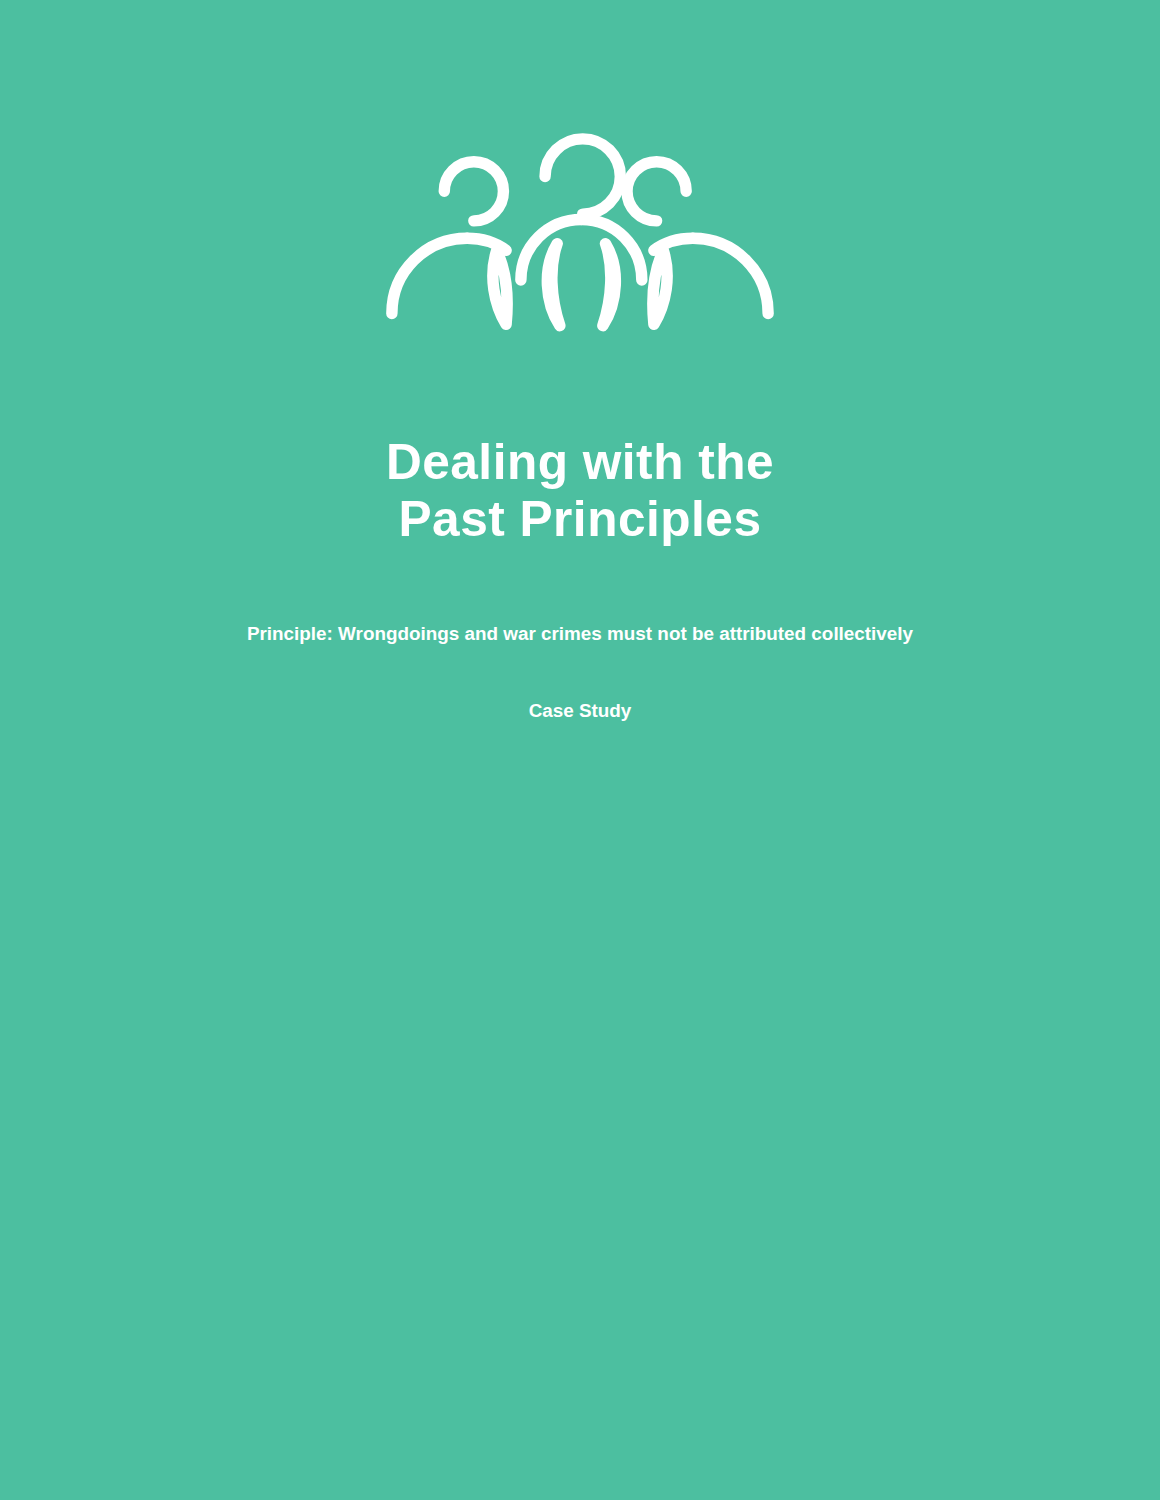Dealing with the
Past Principles
Principle: Wrongdoings and war crimes must not be attributed collectively
Case Study